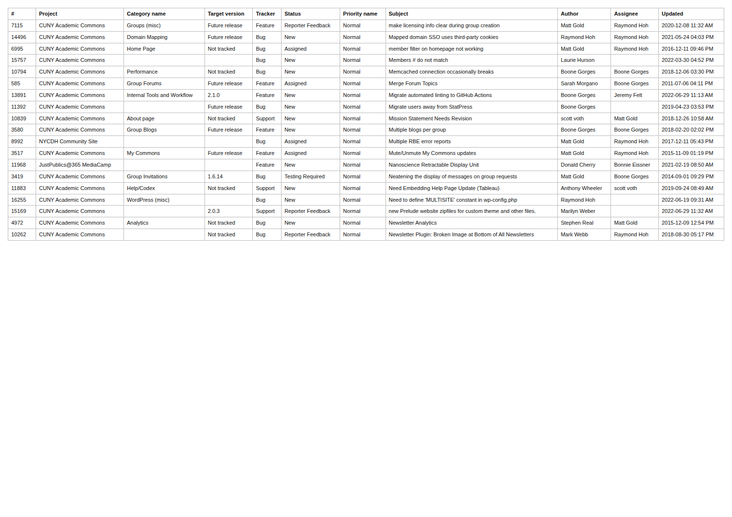Redmine-style issue listing
| # | Project | Category name | Target version | Tracker | Status | Priority name | Subject | Author | Assignee | Updated |
| --- | --- | --- | --- | --- | --- | --- | --- | --- | --- | --- |
| 7115 | CUNY Academic Commons | Groups (misc) | Future release | Feature | Reporter Feedback | Normal | make licensing info clear during group creation | Matt Gold | Raymond Hoh | 2020-12-08 11:32 AM |
| 14496 | CUNY Academic Commons | Domain Mapping | Future release | Bug | New | Normal | Mapped domain SSO uses third-party cookies | Raymond Hoh | Raymond Hoh | 2021-05-24 04:03 PM |
| 6995 | CUNY Academic Commons | Home Page | Not tracked | Bug | Assigned | Normal | member filter on homepage not working | Matt Gold | Raymond Hoh | 2016-12-11 09:46 PM |
| 15757 | CUNY Academic Commons | | | Bug | New | Normal | Members # do not match | Laurie Hurson | | 2022-03-30 04:52 PM |
| 10794 | CUNY Academic Commons | Performance | Not tracked | Bug | New | Normal | Memcached connection occasionally breaks | Boone Gorges | Boone Gorges | 2018-12-06 03:30 PM |
| 585 | CUNY Academic Commons | Group Forums | Future release | Feature | Assigned | Normal | Merge Forum Topics | Sarah Morgano | Boone Gorges | 2011-07-06 04:11 PM |
| 13891 | CUNY Academic Commons | Internal Tools and Workflow | 2.1.0 | Feature | New | Normal | Migrate automated linting to GitHub Actions | Boone Gorges | Jeremy Felt | 2022-06-29 11:13 AM |
| 11392 | CUNY Academic Commons | | Future release | Bug | New | Normal | Migrate users away from StatPress | Boone Gorges | | 2019-04-23 03:53 PM |
| 10839 | CUNY Academic Commons | About page | Not tracked | Support | New | Normal | Mission Statement Needs Revision | scott voth | Matt Gold | 2018-12-26 10:58 AM |
| 3580 | CUNY Academic Commons | Group Blogs | Future release | Feature | New | Normal | Multiple blogs per group | Boone Gorges | Boone Gorges | 2018-02-20 02:02 PM |
| 8992 | NYCDH Community Site | | | Bug | Assigned | Normal | Multiple RBE error reports | Matt Gold | Raymond Hoh | 2017-12-11 05:43 PM |
| 3517 | CUNY Academic Commons | My Commons | Future release | Feature | Assigned | Normal | Mute/Unmute My Commons updates | Matt Gold | Raymond Hoh | 2015-11-09 01:19 PM |
| 11968 | JustPublics@365 MediaCamp | | | Feature | New | Normal | Nanoscience Retractable Display Unit | Donald Cherry | Bonnie Eissner | 2021-02-19 08:50 AM |
| 3419 | CUNY Academic Commons | Group Invitations | 1.6.14 | Bug | Testing Required | Normal | Neatening the display of messages on group requests | Matt Gold | Boone Gorges | 2014-09-01 09:29 PM |
| 11883 | CUNY Academic Commons | Help/Codex | Not tracked | Support | New | Normal | Need Embedding Help Page Update (Tableau) | Anthony Wheeler | scott voth | 2019-09-24 08:49 AM |
| 16255 | CUNY Academic Commons | WordPress (misc) | | Bug | New | Normal | Need to define 'MULTISITE' constant in wp-config.php | Raymond Hoh | | 2022-06-19 09:31 AM |
| 15169 | CUNY Academic Commons | | 2.0.3 | Support | Reporter Feedback | Normal | new Prelude website zipfiles for custom theme and other files. | Marilyn Weber | | 2022-06-29 11:32 AM |
| 4972 | CUNY Academic Commons | Analytics | Not tracked | Bug | New | Normal | Newsletter Analytics | Stephen Real | Matt Gold | 2015-12-09 12:54 PM |
| 10262 | CUNY Academic Commons | | Not tracked | Bug | Reporter Feedback | Normal | Newsletter Plugin: Broken Image at Bottom of All Newsletters | Mark Webb | Raymond Hoh | 2018-08-30 05:17 PM |